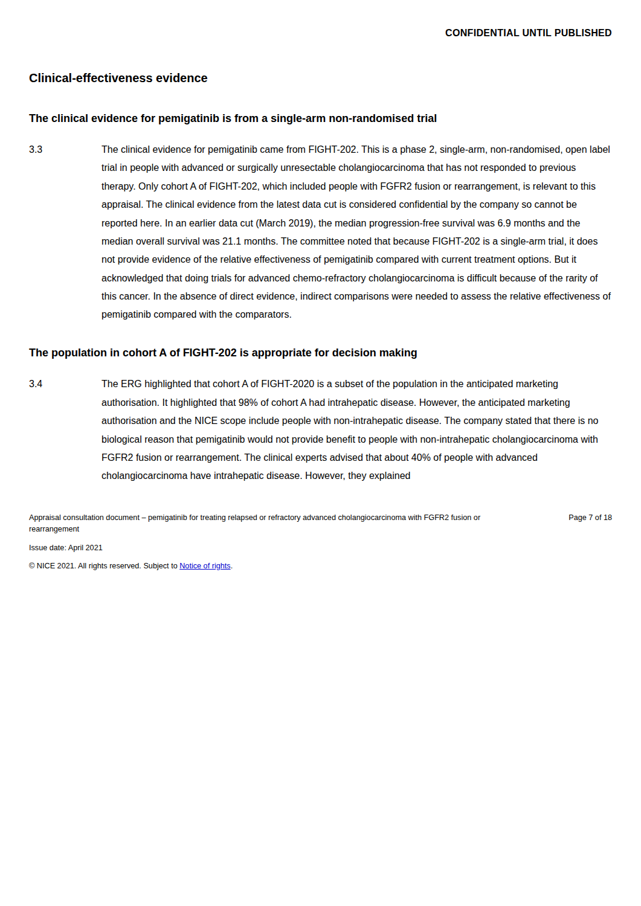CONFIDENTIAL UNTIL PUBLISHED
Clinical-effectiveness evidence
The clinical evidence for pemigatinib is from a single-arm non-randomised trial
3.3
The clinical evidence for pemigatinib came from FIGHT-202. This is a phase 2, single-arm, non-randomised, open label trial in people with advanced or surgically unresectable cholangiocarcinoma that has not responded to previous therapy. Only cohort A of FIGHT-202, which included people with FGFR2 fusion or rearrangement, is relevant to this appraisal. The clinical evidence from the latest data cut is considered confidential by the company so cannot be reported here. In an earlier data cut (March 2019), the median progression-free survival was 6.9 months and the median overall survival was 21.1 months. The committee noted that because FIGHT-202 is a single-arm trial, it does not provide evidence of the relative effectiveness of pemigatinib compared with current treatment options. But it acknowledged that doing trials for advanced chemo-refractory cholangiocarcinoma is difficult because of the rarity of this cancer. In the absence of direct evidence, indirect comparisons were needed to assess the relative effectiveness of pemigatinib compared with the comparators.
The population in cohort A of FIGHT-202 is appropriate for decision making
3.4
The ERG highlighted that cohort A of FIGHT-2020 is a subset of the population in the anticipated marketing authorisation. It highlighted that 98% of cohort A had intrahepatic disease. However, the anticipated marketing authorisation and the NICE scope include people with non-intrahepatic disease. The company stated that there is no biological reason that pemigatinib would not provide benefit to people with non-intrahepatic cholangiocarcinoma with FGFR2 fusion or rearrangement. The clinical experts advised that about 40% of people with advanced cholangiocarcinoma have intrahepatic disease. However, they explained
Appraisal consultation document – pemigatinib for treating relapsed or refractory advanced cholangiocarcinoma with FGFR2 fusion or rearrangement
Page 7 of 18
Issue date: April 2021
© NICE 2021. All rights reserved. Subject to Notice of rights.